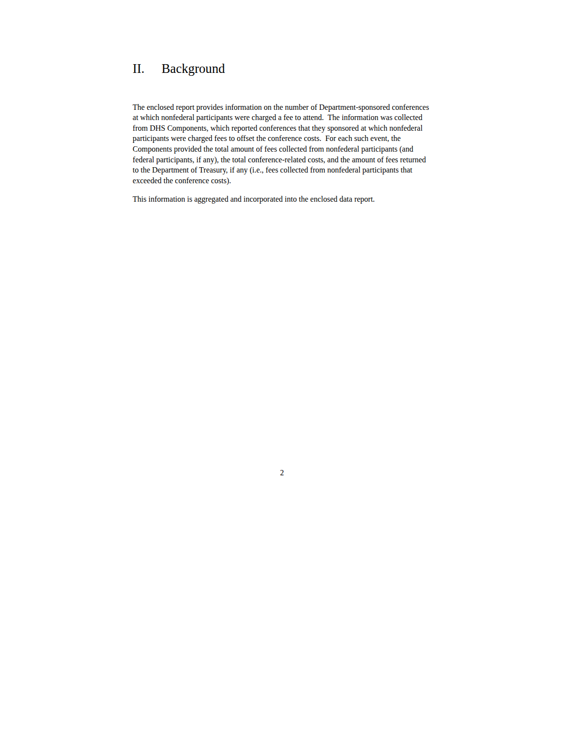II. Background
The enclosed report provides information on the number of Department-sponsored conferences at which nonfederal participants were charged a fee to attend. The information was collected from DHS Components, which reported conferences that they sponsored at which nonfederal participants were charged fees to offset the conference costs. For each such event, the Components provided the total amount of fees collected from nonfederal participants (and federal participants, if any), the total conference-related costs, and the amount of fees returned to the Department of Treasury, if any (i.e., fees collected from nonfederal participants that exceeded the conference costs).
This information is aggregated and incorporated into the enclosed data report.
2